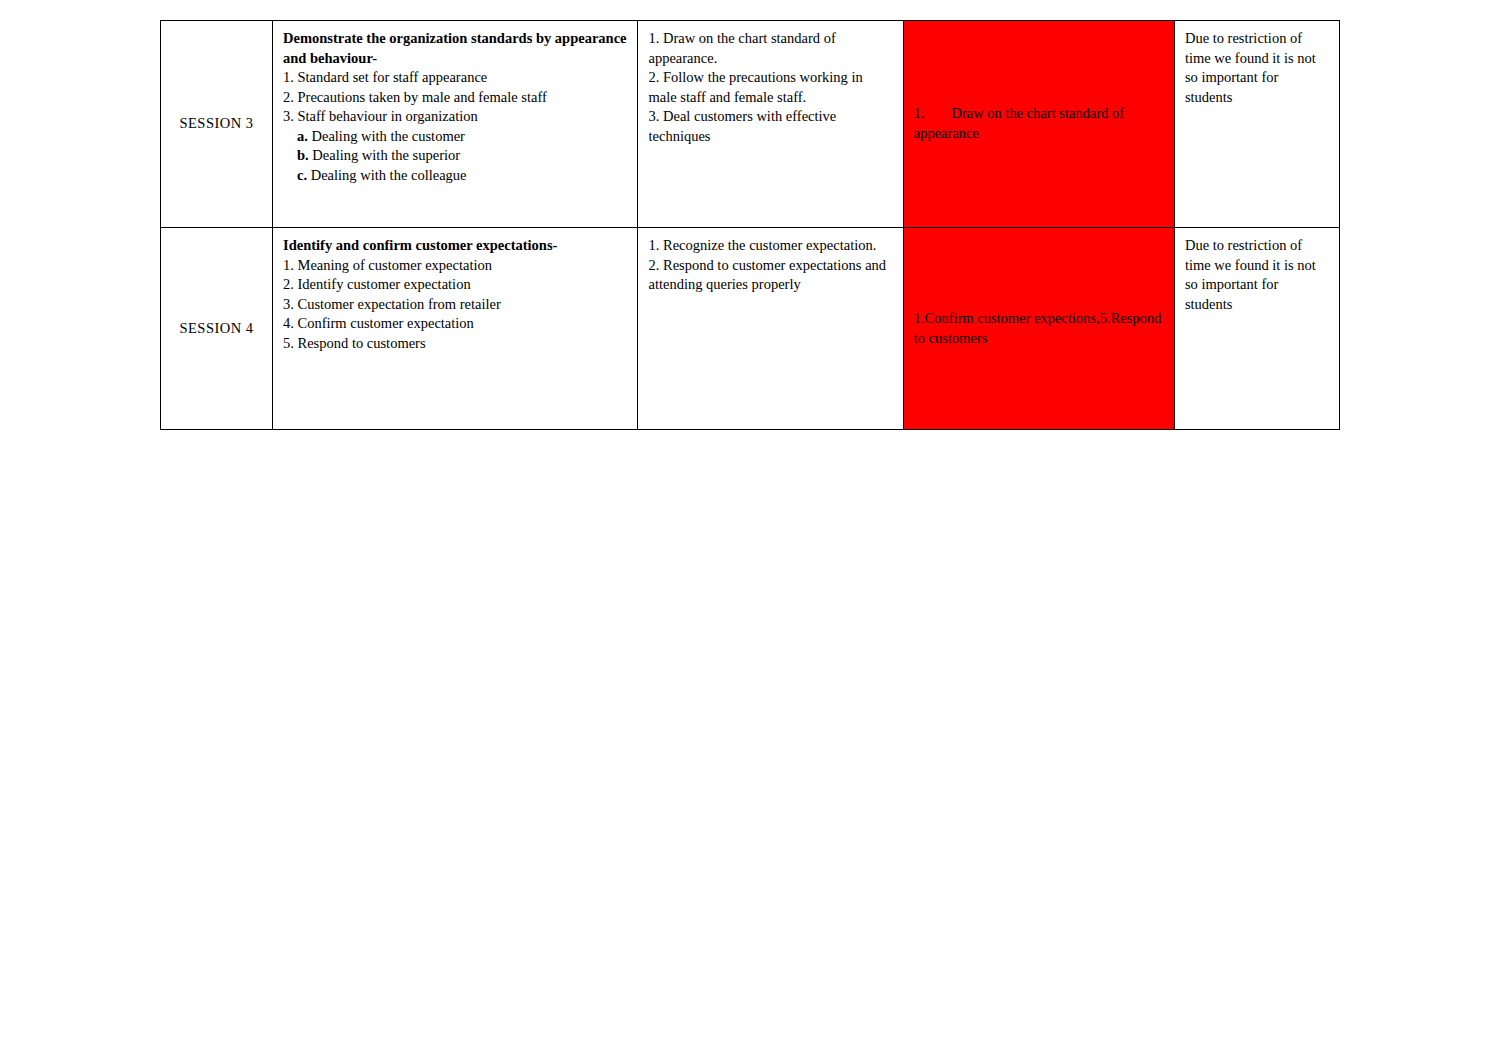| SESSION 3 | Demonstrate the organization standards by appearance and behaviour- 1. Standard set for staff appearance 2. Precautions taken by male and female staff 3. Staff behaviour in organization a. Dealing with the customer b. Dealing with the superior c. Dealing with the colleague | 1. Draw on the chart standard of appearance. 2. Follow the precautions working in male staff and female staff. 3. Deal customers with effective techniques | 1. Draw on the chart standard of appearance | Due to restriction of time we found it is not so important for students |
| SESSION 4 | Identify and confirm customer expectations- 1. Meaning of customer expectation 2. Identify customer expectation 3. Customer expectation from retailer 4. Confirm customer expectation 5. Respond to customers | 1. Recognize the customer expectation. 2. Respond to customer expectations and attending queries properly | 1.Confirm customer expections,5.Respond to customers | Due to restriction of time we found it is not so important for students |